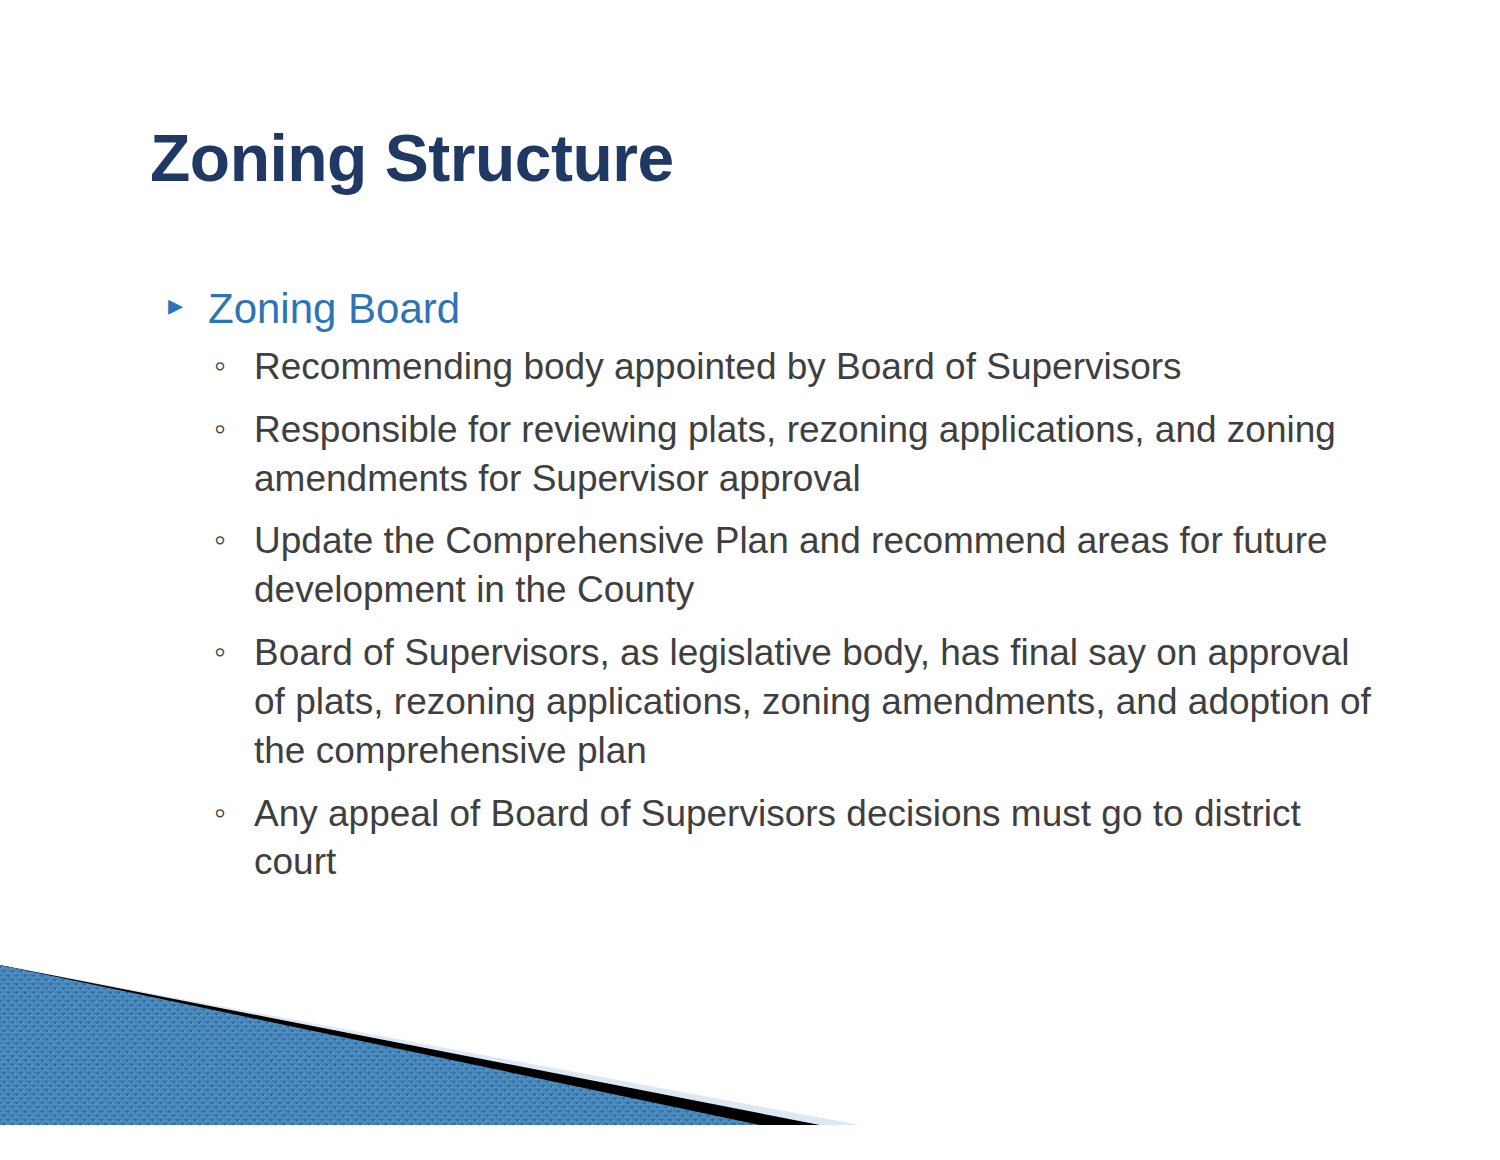Zoning Structure
Zoning Board
Recommending body appointed by Board of Supervisors
Responsible for reviewing plats, rezoning applications, and zoning amendments for Supervisor approval
Update the Comprehensive Plan and recommend areas for future development in the County
Board of Supervisors, as legislative body, has final say on approval of plats, rezoning applications, zoning amendments, and adoption of the comprehensive plan
Any appeal of Board of Supervisors decisions must go to district court